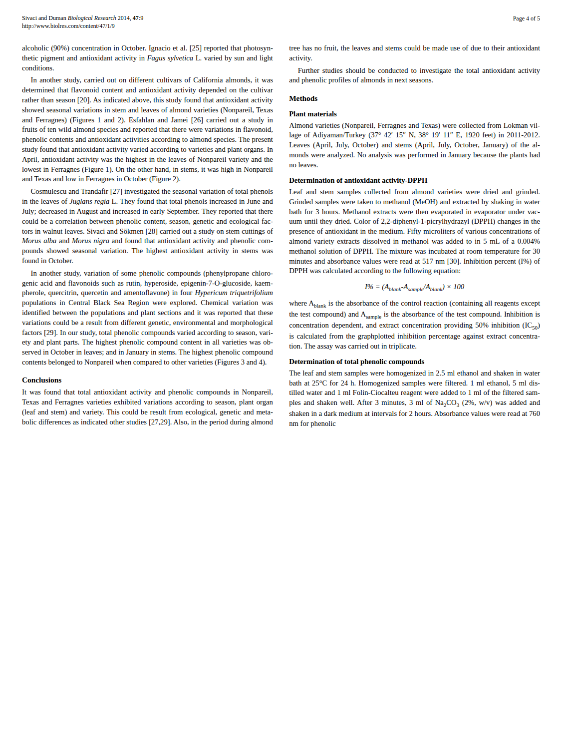Sivaci and Duman Biological Research 2014, 47:9
http://www.biolres.com/content/47/1/9
Page 4 of 5
alcoholic (90%) concentration in October. Ignacio et al. [25] reported that photosynthetic pigment and antioxidant activity in Fagus sylvetica L. varied by sun and light conditions.
In another study, carried out on different cultivars of California almonds, it was determined that flavonoid content and antioxidant activity depended on the cultivar rather than season [20]. As indicated above, this study found that antioxidant activity showed seasonal variations in stem and leaves of almond varieties (Nonpareil, Texas and Ferragnes) (Figures 1 and 2). Esfahlan and Jamei [26] carried out a study in fruits of ten wild almond species and reported that there were variations in flavonoid, phenolic contents and antioxidant activities according to almond species. The present study found that antioxidant activity varied according to varieties and plant organs. In April, antioxidant activity was the highest in the leaves of Nonpareil variety and the lowest in Ferragnes (Figure 1). On the other hand, in stems, it was high in Nonpareil and Texas and low in Ferragnes in October (Figure 2).
Cosmulescu and Trandafir [27] investigated the seasonal variation of total phenols in the leaves of Juglans regia L. They found that total phenols increased in June and July; decreased in August and increased in early September. They reported that there could be a correlation between phenolic content, season, genetic and ecological factors in walnut leaves. Sivaci and Sökmen [28] carried out a study on stem cuttings of Morus alba and Morus nigra and found that antioxidant activity and phenolic compounds showed seasonal variation. The highest antioxidant activity in stems was found in October.
In another study, variation of some phenolic compounds (phenylpropane chlorogenic acid and flavonoids such as rutin, hyperoside, epigenin-7-O-glucoside, kaempherole, quercitrin, quercetin and amentoflavone) in four Hypericum triquetrifolium populations in Central Black Sea Region were explored. Chemical variation was identified between the populations and plant sections and it was reported that these variations could be a result from different genetic, environmental and morphological factors [29]. In our study, total phenolic compounds varied according to season, variety and plant parts. The highest phenolic compound content in all varieties was observed in October in leaves; and in January in stems. The highest phenolic compound contents belonged to Nonpareil when compared to other varieties (Figures 3 and 4).
Conclusions
It was found that total antioxidant activity and phenolic compounds in Nonpareil, Texas and Ferragnes varieties exhibited variations according to season, plant organ (leaf and stem) and variety. This could be result from ecological, genetic and metabolic differences as indicated other studies [27,29]. Also, in the period during almond tree has no fruit, the leaves and stems could be made use of due to their antioxidant activity.
Further studies should be conducted to investigate the total antioxidant activity and phenolic profiles of almonds in next seasons.
Methods
Plant materials
Almond varieties (Nonpareil, Ferragnes and Texas) were collected from Lokman village of Adiyaman/Turkey (37° 42′ 15″ N, 38° 19′ 11″ E, 1920 feet) in 2011-2012. Leaves (April, July, October) and stems (April, July, October, January) of the almonds were analyzed. No analysis was performed in January because the plants had no leaves.
Determination of antioxidant activity-DPPH
Leaf and stem samples collected from almond varieties were dried and grinded. Grinded samples were taken to methanol (MeOH) and extracted by shaking in water bath for 3 hours. Methanol extracts were then evaporated in evaporator under vacuum until they dried. Color of 2,2-diphenyl-1-picrylhydrazyl (DPPH) changes in the presence of antioxidant in the medium. Fifty microliters of various concentrations of almond variety extracts dissolved in methanol was added to in 5 mL of a 0.004% methanol solution of DPPH. The mixture was incubated at room temperature for 30 minutes and absorbance values were read at 517 nm [30]. Inhibition percent (I%) of DPPH was calculated according to the following equation:
I% = (Ablank-Asample/Ablank) × 100
where Ablank is the absorbance of the control reaction (containing all reagents except the test compound) and Asample is the absorbance of the test compound. Inhibition is concentration dependent, and extract concentration providing 50% inhibition (IC50) is calculated from the graphplotted inhibition percentage against extract concentration. The assay was carried out in triplicate.
Determination of total phenolic compounds
The leaf and stem samples were homogenized in 2.5 ml ethanol and shaken in water bath at 25°C for 24 h. Homogenized samples were filtered. 1 ml ethanol, 5 ml distilled water and 1 ml Folin-Ciocalteu reagent were added to 1 ml of the filtered samples and shaken well. After 3 minutes, 3 ml of Na2CO3 (2%, w/v) was added and shaken in a dark medium at intervals for 2 hours. Absorbance values were read at 760 nm for phenolic